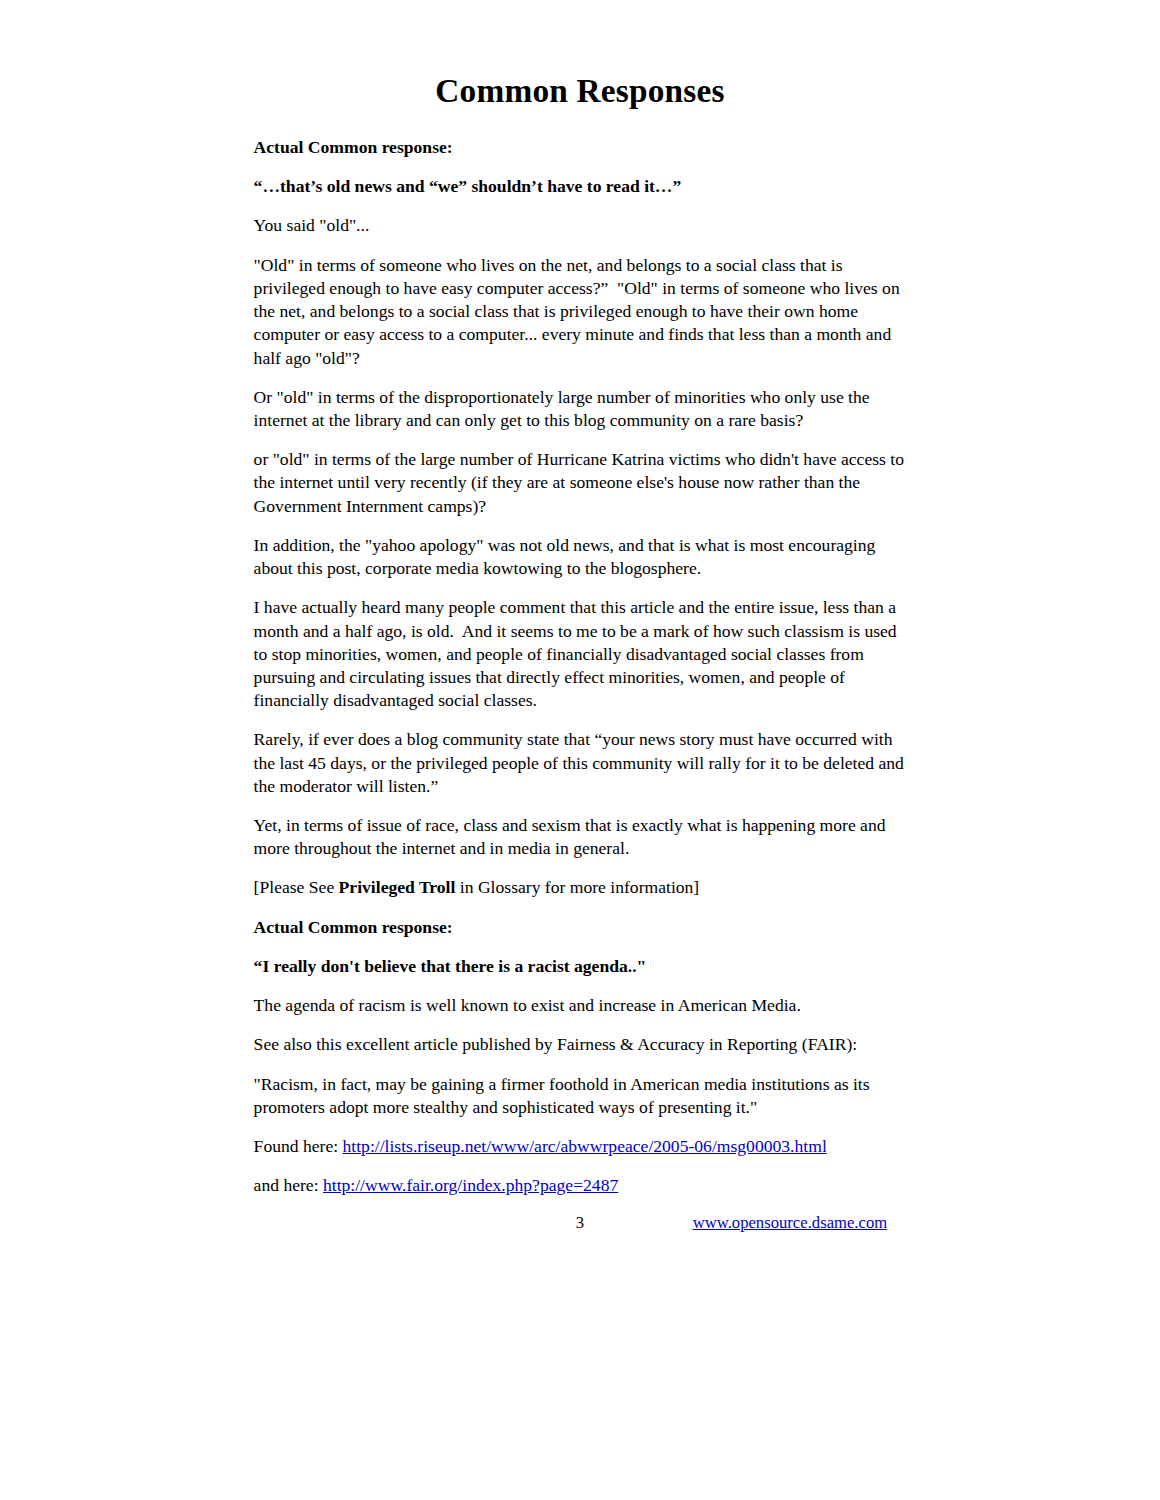Common Responses
Actual Common response:
“…that’s old news and “we” shouldn’t have to read it…”
You said "old"...
"Old" in terms of someone who lives on the net, and belongs to a social class that is privileged enough to have easy computer access?” "Old" in terms of someone who lives on the net, and belongs to a social class that is privileged enough to have their own home computer or easy access to a computer... every minute and finds that less than a month and half ago "old"?
Or "old" in terms of the disproportionately large number of minorities who only use the internet at the library and can only get to this blog community on a rare basis?
or "old" in terms of the large number of Hurricane Katrina victims who didn't have access to the internet until very recently (if they are at someone else's house now rather than the Government Internment camps)?
In addition, the "yahoo apology" was not old news, and that is what is most encouraging about this post, corporate media kowtowing to the blogosphere.
I have actually heard many people comment that this article and the entire issue, less than a month and a half ago, is old. And it seems to me to be a mark of how such classism is used to stop minorities, women, and people of financially disadvantaged social classes from pursuing and circulating issues that directly effect minorities, women, and people of financially disadvantaged social classes.
Rarely, if ever does a blog community state that “your news story must have occurred with the last 45 days, or the privileged people of this community will rally for it to be deleted and the moderator will listen.”
Yet, in terms of issue of race, class and sexism that is exactly what is happening more and more throughout the internet and in media in general.
[Please See Privileged Troll in Glossary for more information]
Actual Common response:
“I really don't believe that there is a racist agenda.."
The agenda of racism is well known to exist and increase in American Media.
See also this excellent article published by Fairness & Accuracy in Reporting (FAIR):
"Racism, in fact, may be gaining a firmer foothold in American media institutions as its promoters adopt more stealthy and sophisticated ways of presenting it."
Found here: http://lists.riseup.net/www/arc/abwwrpeace/2005-06/msg00003.html
and here: http://www.fair.org/index.php?page=2487
3 www.opensource.dsame.com